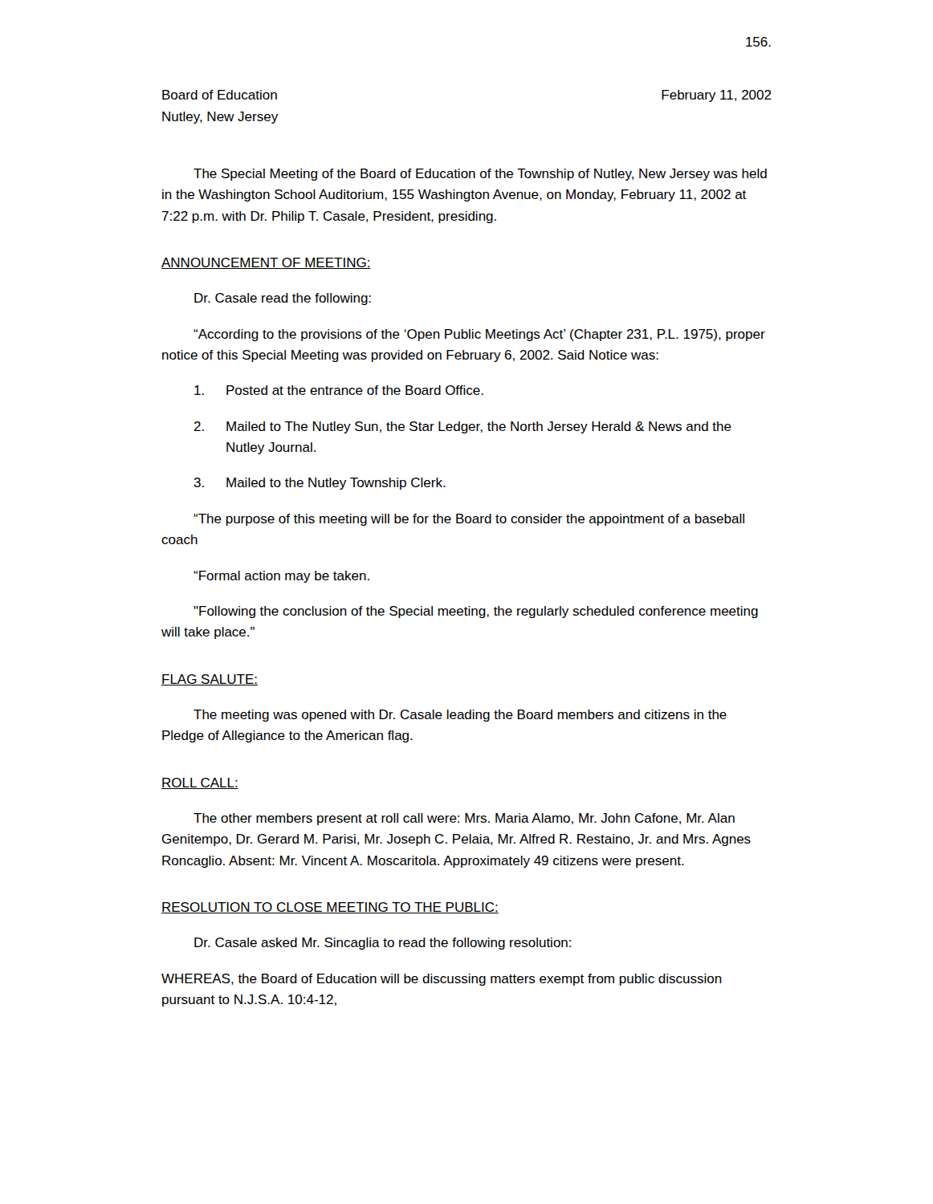156.
Board of Education
Nutley, New Jersey
February 11, 2002
The Special Meeting of the Board of Education of the Township of Nutley, New Jersey was held in the Washington School Auditorium, 155 Washington Avenue, on Monday, February 11, 2002 at 7:22 p.m. with Dr. Philip T. Casale, President, presiding.
ANNOUNCEMENT OF MEETING:
Dr. Casale read the following:
“According to the provisions of the ‘Open Public Meetings Act’ (Chapter 231, P.L. 1975), proper notice of this Special Meeting was provided on February 6, 2002. Said Notice was:
1. Posted at the entrance of the Board Office.
2. Mailed to The Nutley Sun, the Star Ledger, the North Jersey Herald & News and the Nutley Journal.
3. Mailed to the Nutley Township Clerk.
“The purpose of this meeting will be for the Board to consider the appointment of a baseball coach
“Formal action may be taken.
"Following the conclusion of the Special meeting, the regularly scheduled conference meeting will take place."
FLAG SALUTE:
The meeting was opened with Dr. Casale leading the Board members and citizens in the Pledge of Allegiance to the American flag.
ROLL CALL:
The other members present at roll call were: Mrs. Maria Alamo, Mr. John Cafone, Mr. Alan Genitempo, Dr. Gerard M. Parisi, Mr. Joseph C. Pelaia, Mr. Alfred R. Restaino, Jr. and Mrs. Agnes Roncaglio. Absent: Mr. Vincent A. Moscaritola. Approximately 49 citizens were present.
RESOLUTION TO CLOSE MEETING TO THE PUBLIC:
Dr. Casale asked Mr. Sincaglia to read the following resolution:
WHEREAS, the Board of Education will be discussing matters exempt from public discussion pursuant to N.J.S.A. 10:4-12,